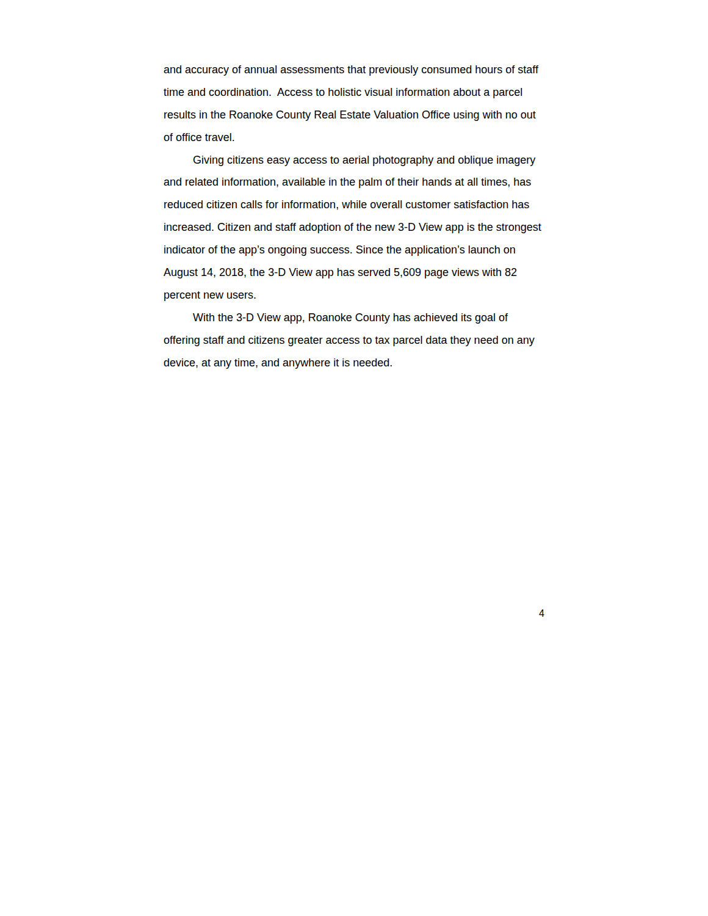and accuracy of annual assessments that previously consumed hours of staff time and coordination. Access to holistic visual information about a parcel results in the Roanoke County Real Estate Valuation Office using with no out of office travel.
Giving citizens easy access to aerial photography and oblique imagery and related information, available in the palm of their hands at all times, has reduced citizen calls for information, while overall customer satisfaction has increased. Citizen and staff adoption of the new 3-D View app is the strongest indicator of the app’s ongoing success. Since the application’s launch on August 14, 2018, the 3-D View app has served 5,609 page views with 82 percent new users.
With the 3-D View app, Roanoke County has achieved its goal of offering staff and citizens greater access to tax parcel data they need on any device, at any time, and anywhere it is needed.
4